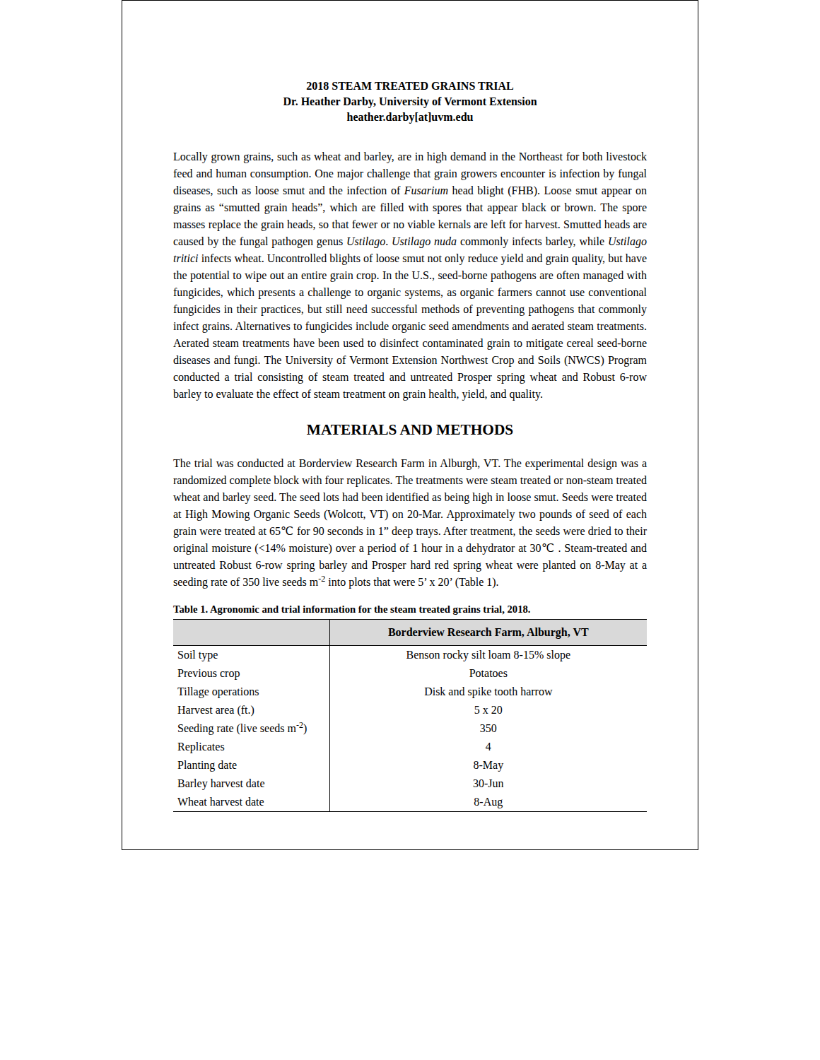2018 STEAM TREATED GRAINS TRIAL
Dr. Heather Darby, University of Vermont Extension
heather.darby[at]uvm.edu
Locally grown grains, such as wheat and barley, are in high demand in the Northeast for both livestock feed and human consumption. One major challenge that grain growers encounter is infection by fungal diseases, such as loose smut and the infection of Fusarium head blight (FHB). Loose smut appear on grains as “smutted grain heads”, which are filled with spores that appear black or brown. The spore masses replace the grain heads, so that fewer or no viable kernals are left for harvest. Smutted heads are caused by the fungal pathogen genus Ustilago. Ustilago nuda commonly infects barley, while Ustilago tritici infects wheat. Uncontrolled blights of loose smut not only reduce yield and grain quality, but have the potential to wipe out an entire grain crop. In the U.S., seed-borne pathogens are often managed with fungicides, which presents a challenge to organic systems, as organic farmers cannot use conventional fungicides in their practices, but still need successful methods of preventing pathogens that commonly infect grains. Alternatives to fungicides include organic seed amendments and aerated steam treatments. Aerated steam treatments have been used to disinfect contaminated grain to mitigate cereal seed-borne diseases and fungi. The University of Vermont Extension Northwest Crop and Soils (NWCS) Program conducted a trial consisting of steam treated and untreated Prosper spring wheat and Robust 6-row barley to evaluate the effect of steam treatment on grain health, yield, and quality.
MATERIALS AND METHODS
The trial was conducted at Borderview Research Farm in Alburgh, VT. The experimental design was a randomized complete block with four replicates. The treatments were steam treated or non-steam treated wheat and barley seed. The seed lots had been identified as being high in loose smut. Seeds were treated at High Mowing Organic Seeds (Wolcott, VT) on 20-Mar. Approximately two pounds of seed of each grain were treated at 65℃ for 90 seconds in 1” deep trays. After treatment, the seeds were dried to their original moisture (<14% moisture) over a period of 1 hour in a dehydrator at 30℃ . Steam-treated and untreated Robust 6-row spring barley and Prosper hard red spring wheat were planted on 8-May at a seeding rate of 350 live seeds m-2 into plots that were 5’ x 20’ (Table 1).
Table 1. Agronomic and trial information for the steam treated grains trial, 2018.
| | Borderview Research Farm, Alburgh, VT |
| Soil type | Benson rocky silt loam 8-15% slope |
| Previous crop | Potatoes |
| Tillage operations | Disk and spike tooth harrow |
| Harvest area (ft.) | 5 x 20 |
| Seeding rate (live seeds m -2 ) | 350 |
| Replicates | 4 |
| Planting date | 8-May |
| Barley harvest date | 30-Jun |
| Wheat harvest date | 8-Aug |